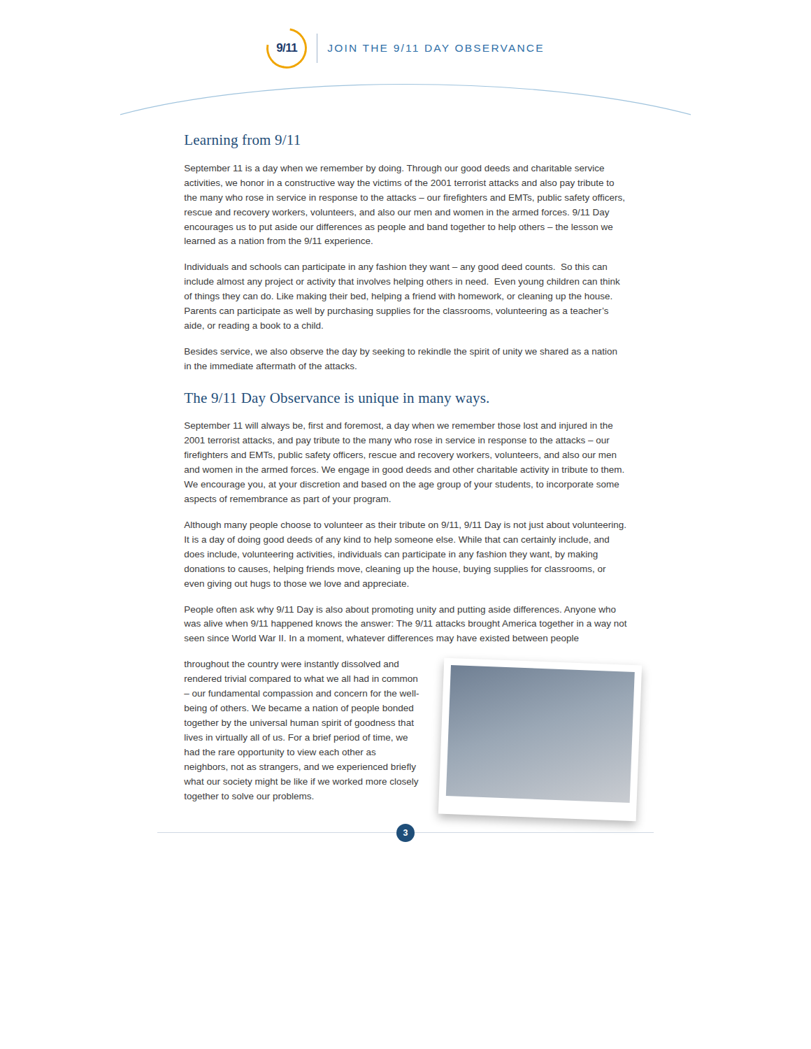9/11
Join the 9/11 Day Observance
Learning from 9/11
September 11 is a day when we remember by doing. Through our good deeds and charitable service activities, we honor in a constructive way the victims of the 2001 terrorist attacks and also pay tribute to the many who rose in service in response to the attacks – our firefighters and EMTs, public safety officers, rescue and recovery workers, volunteers, and also our men and women in the armed forces. 9/11 Day encourages us to put aside our differences as people and band together to help others – the lesson we learned as a nation from the 9/11 experience.
Individuals and schools can participate in any fashion they want – any good deed counts. So this can include almost any project or activity that involves helping others in need. Even young children can think of things they can do. Like making their bed, helping a friend with homework, or cleaning up the house. Parents can participate as well by purchasing supplies for the classrooms, volunteering as a teacher’s aide, or reading a book to a child.
Besides service, we also observe the day by seeking to rekindle the spirit of unity we shared as a nation in the immediate aftermath of the attacks.
The 9/11 Day Observance is unique in many ways.
September 11 will always be, first and foremost, a day when we remember those lost and injured in the 2001 terrorist attacks, and pay tribute to the many who rose in service in response to the attacks – our firefighters and EMTs, public safety officers, rescue and recovery workers, volunteers, and also our men and women in the armed forces. We engage in good deeds and other charitable activity in tribute to them. We encourage you, at your discretion and based on the age group of your students, to incorporate some aspects of remembrance as part of your program.
Although many people choose to volunteer as their tribute on 9/11, 9/11 Day is not just about volunteering. It is a day of doing good deeds of any kind to help someone else. While that can certainly include, and does include, volunteering activities, individuals can participate in any fashion they want, by making donations to causes, helping friends move, cleaning up the house, buying supplies for classrooms, or even giving out hugs to those we love and appreciate.
People often ask why 9/11 Day is also about promoting unity and putting aside differences. Anyone who was alive when 9/11 happened knows the answer: The 9/11 attacks brought America together in a way not seen since World War II. In a moment, whatever differences may have existed between people
throughout the country were instantly dissolved and rendered trivial compared to what we all had in common – our fundamental compassion and concern for the well-being of others. We became a nation of people bonded together by the universal human spirit of goodness that lives in virtually all of us. For a brief period of time, we had the rare opportunity to view each other as neighbors, not as strangers, and we experienced briefly what our society might be like if we worked more closely together to solve our problems.
3